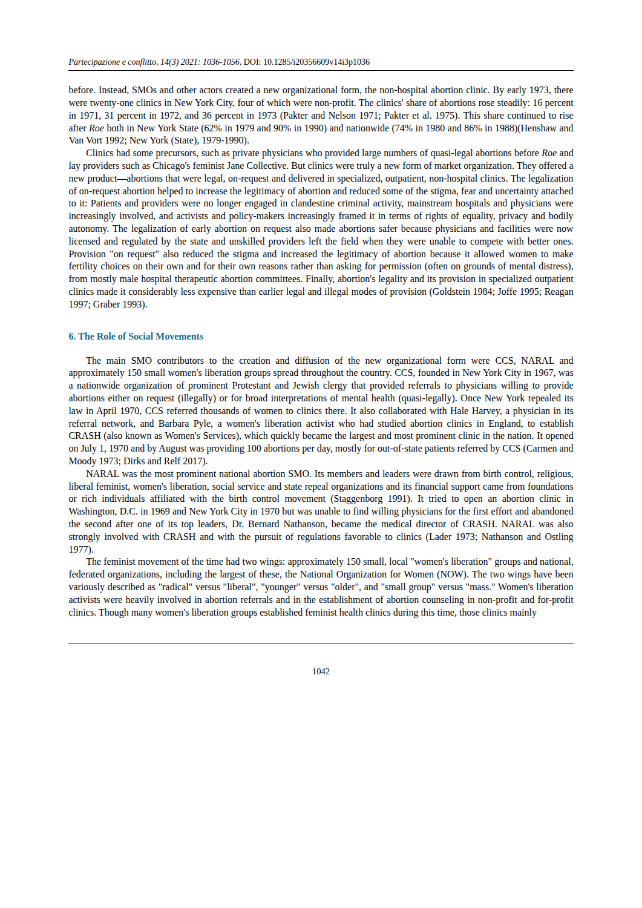Partecipazione e conflitto, 14(3) 2021: 1036-1056, DOI: 10.1285/i20356609v14i3p1036
before. Instead, SMOs and other actors created a new organizational form, the non-hospital abortion clinic. By early 1973, there were twenty-one clinics in New York City, four of which were non-profit. The clinics' share of abortions rose steadily: 16 percent in 1971, 31 percent in 1972, and 36 percent in 1973 (Pakter and Nelson 1971; Pakter et al. 1975). This share continued to rise after Roe both in New York State (62% in 1979 and 90% in 1990) and nationwide (74% in 1980 and 86% in 1988)(Henshaw and Van Vort 1992; New York (State), 1979-1990).
Clinics had some precursors, such as private physicians who provided large numbers of quasi-legal abortions before Roe and lay providers such as Chicago's feminist Jane Collective. But clinics were truly a new form of market organization. They offered a new product—abortions that were legal, on-request and delivered in specialized, outpatient, non-hospital clinics. The legalization of on-request abortion helped to increase the legitimacy of abortion and reduced some of the stigma, fear and uncertainty attached to it: Patients and providers were no longer engaged in clandestine criminal activity, mainstream hospitals and physicians were increasingly involved, and activists and policy-makers increasingly framed it in terms of rights of equality, privacy and bodily autonomy. The legalization of early abortion on request also made abortions safer because physicians and facilities were now licensed and regulated by the state and unskilled providers left the field when they were unable to compete with better ones. Provision "on request" also reduced the stigma and increased the legitimacy of abortion because it allowed women to make fertility choices on their own and for their own reasons rather than asking for permission (often on grounds of mental distress), from mostly male hospital therapeutic abortion committees. Finally, abortion's legality and its provision in specialized outpatient clinics made it considerably less expensive than earlier legal and illegal modes of provision (Goldstein 1984; Joffe 1995; Reagan 1997; Graber 1993).
6. The Role of Social Movements
The main SMO contributors to the creation and diffusion of the new organizational form were CCS, NARAL and approximately 150 small women's liberation groups spread throughout the country. CCS, founded in New York City in 1967, was a nationwide organization of prominent Protestant and Jewish clergy that provided referrals to physicians willing to provide abortions either on request (illegally) or for broad interpretations of mental health (quasi-legally). Once New York repealed its law in April 1970, CCS referred thousands of women to clinics there. It also collaborated with Hale Harvey, a physician in its referral network, and Barbara Pyle, a women's liberation activist who had studied abortion clinics in England, to establish CRASH (also known as Women's Services), which quickly became the largest and most prominent clinic in the nation. It opened on July 1, 1970 and by August was providing 100 abortions per day, mostly for out-of-state patients referred by CCS (Carmen and Moody 1973; Dirks and Relf 2017).
NARAL was the most prominent national abortion SMO. Its members and leaders were drawn from birth control, religious, liberal feminist, women's liberation, social service and state repeal organizations and its financial support came from foundations or rich individuals affiliated with the birth control movement (Staggenborg 1991). It tried to open an abortion clinic in Washington, D.C. in 1969 and New York City in 1970 but was unable to find willing physicians for the first effort and abandoned the second after one of its top leaders, Dr. Bernard Nathanson, became the medical director of CRASH. NARAL was also strongly involved with CRASH and with the pursuit of regulations favorable to clinics (Lader 1973; Nathanson and Ostling 1977).
The feminist movement of the time had two wings: approximately 150 small, local "women's liberation" groups and national, federated organizations, including the largest of these, the National Organization for Women (NOW). The two wings have been variously described as "radical" versus "liberal", "younger" versus "older", and "small group" versus "mass." Women's liberation activists were heavily involved in abortion referrals and in the establishment of abortion counseling in non-profit and for-profit clinics. Though many women's liberation groups established feminist health clinics during this time, those clinics mainly
1042